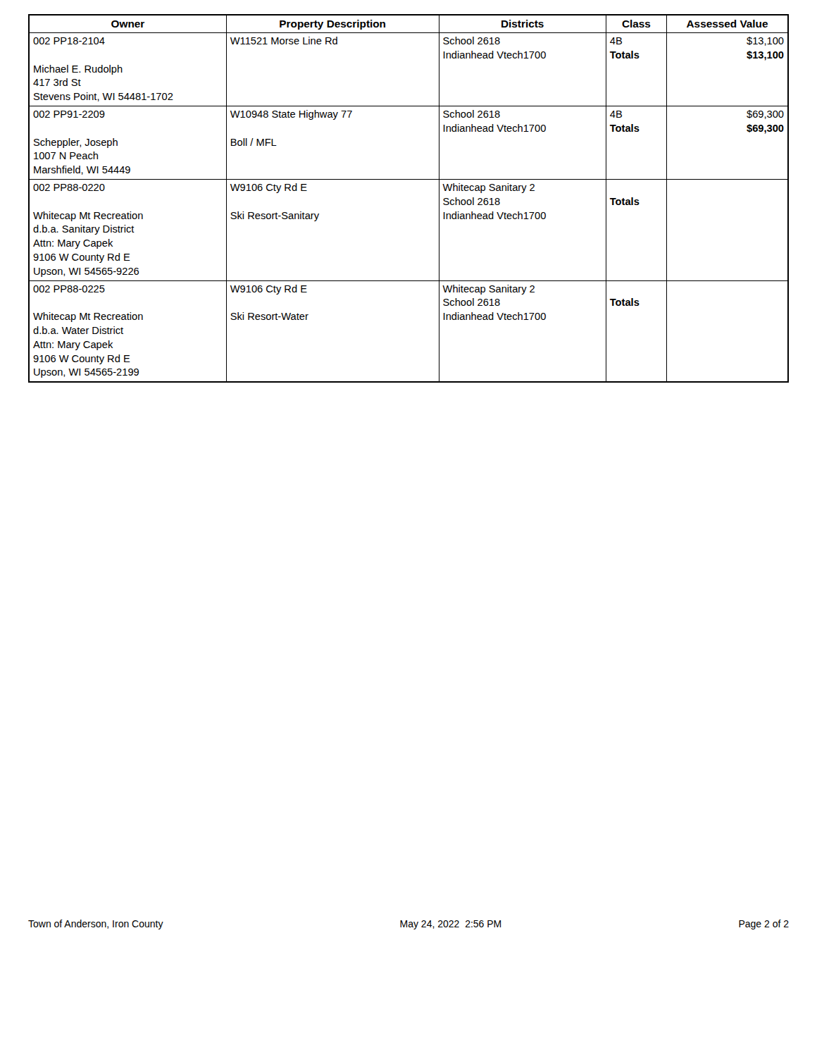| Owner | Property Description | Districts | Class | Assessed Value |
| --- | --- | --- | --- | --- |
| 002 PP18-2104 Michael E. Rudolph 417 3rd St Stevens Point, WI 54481-1702 | W11521 Morse Line Rd | School 2618 Indianhead Vtech1700 | 4B Totals | $13,100 $13,100 |
| 002 PP91-2209 Scheppler, Joseph 1007 N Peach Marshfield, WI 54449 | W10948 State Highway 77 Boll / MFL | School 2618 Indianhead Vtech1700 | 4B Totals | $69,300 $69,300 |
| 002 PP88-0220 Whitecap Mt Recreation d.b.a. Sanitary District Attn: Mary Capek 9106 W County Rd E Upson, WI 54565-9226 | W9106 Cty Rd E Ski Resort-Sanitary | Whitecap Sanitary 2 School 2618 Indianhead Vtech1700 | Totals | |
| 002 PP88-0225 Whitecap Mt Recreation d.b.a. Water District Attn: Mary Capek 9106 W County Rd E Upson, WI 54565-2199 | W9106 Cty Rd E Ski Resort-Water | Whitecap Sanitary 2 School 2618 Indianhead Vtech1700 | Totals | |
Town of Anderson, Iron County
May 24, 2022 2:56 PM
Page 2 of 2